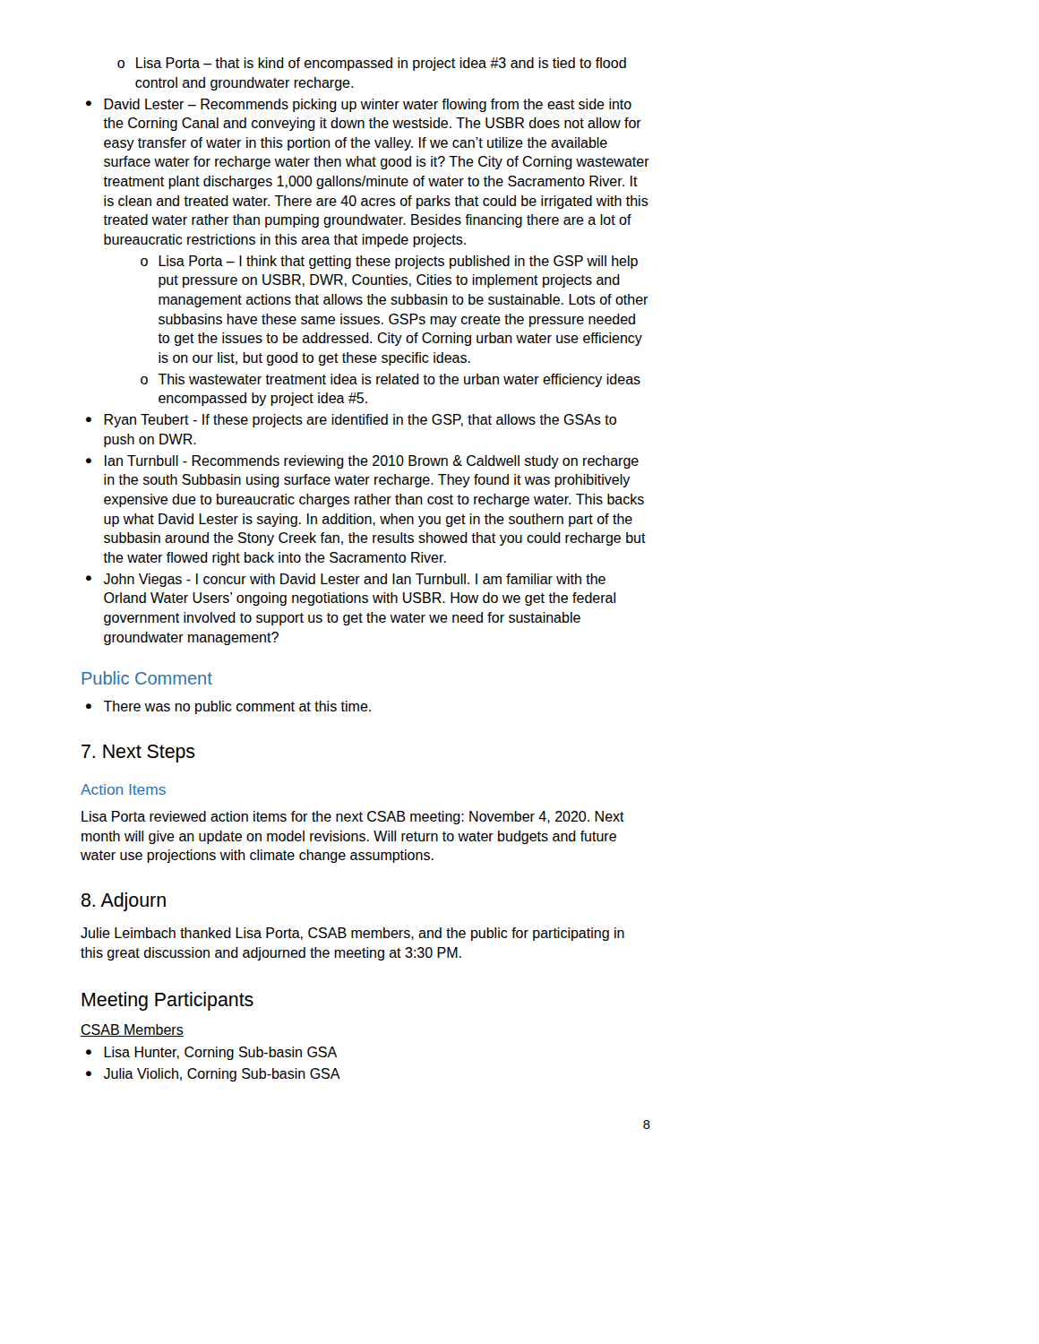Lisa Porta – that is kind of encompassed in project idea #3 and is tied to flood control and groundwater recharge.
David Lester – Recommends picking up winter water flowing from the east side into the Corning Canal and conveying it down the westside. The USBR does not allow for easy transfer of water in this portion of the valley. If we can’t utilize the available surface water for recharge water then what good is it? The City of Corning wastewater treatment plant discharges 1,000 gallons/minute of water to the Sacramento River. It is clean and treated water. There are 40 acres of parks that could be irrigated with this treated water rather than pumping groundwater. Besides financing there are a lot of bureaucratic restrictions in this area that impede projects.
Lisa Porta – I think that getting these projects published in the GSP will help put pressure on USBR, DWR, Counties, Cities to implement projects and management actions that allows the subbasin to be sustainable. Lots of other subbasins have these same issues. GSPs may create the pressure needed to get the issues to be addressed. City of Corning urban water use efficiency is on our list, but good to get these specific ideas.
This wastewater treatment idea is related to the urban water efficiency ideas encompassed by project idea #5.
Ryan Teubert - If these projects are identified in the GSP, that allows the GSAs to push on DWR.
Ian Turnbull - Recommends reviewing the 2010 Brown & Caldwell study on recharge in the south Subbasin using surface water recharge. They found it was prohibitively expensive due to bureaucratic charges rather than cost to recharge water. This backs up what David Lester is saying. In addition, when you get in the southern part of the subbasin around the Stony Creek fan, the results showed that you could recharge but the water flowed right back into the Sacramento River.
John Viegas - I concur with David Lester and Ian Turnbull. I am familiar with the Orland Water Users’ ongoing negotiations with USBR. How do we get the federal government involved to support us to get the water we need for sustainable groundwater management?
Public Comment
There was no public comment at this time.
7. Next Steps
Action Items
Lisa Porta reviewed action items for the next CSAB meeting: November 4, 2020. Next month will give an update on model revisions. Will return to water budgets and future water use projections with climate change assumptions.
8. Adjourn
Julie Leimbach thanked Lisa Porta, CSAB members, and the public for participating in this great discussion and adjourned the meeting at 3:30 PM.
Meeting Participants
CSAB Members
Lisa Hunter, Corning Sub-basin GSA
Julia Violich, Corning Sub-basin GSA
8